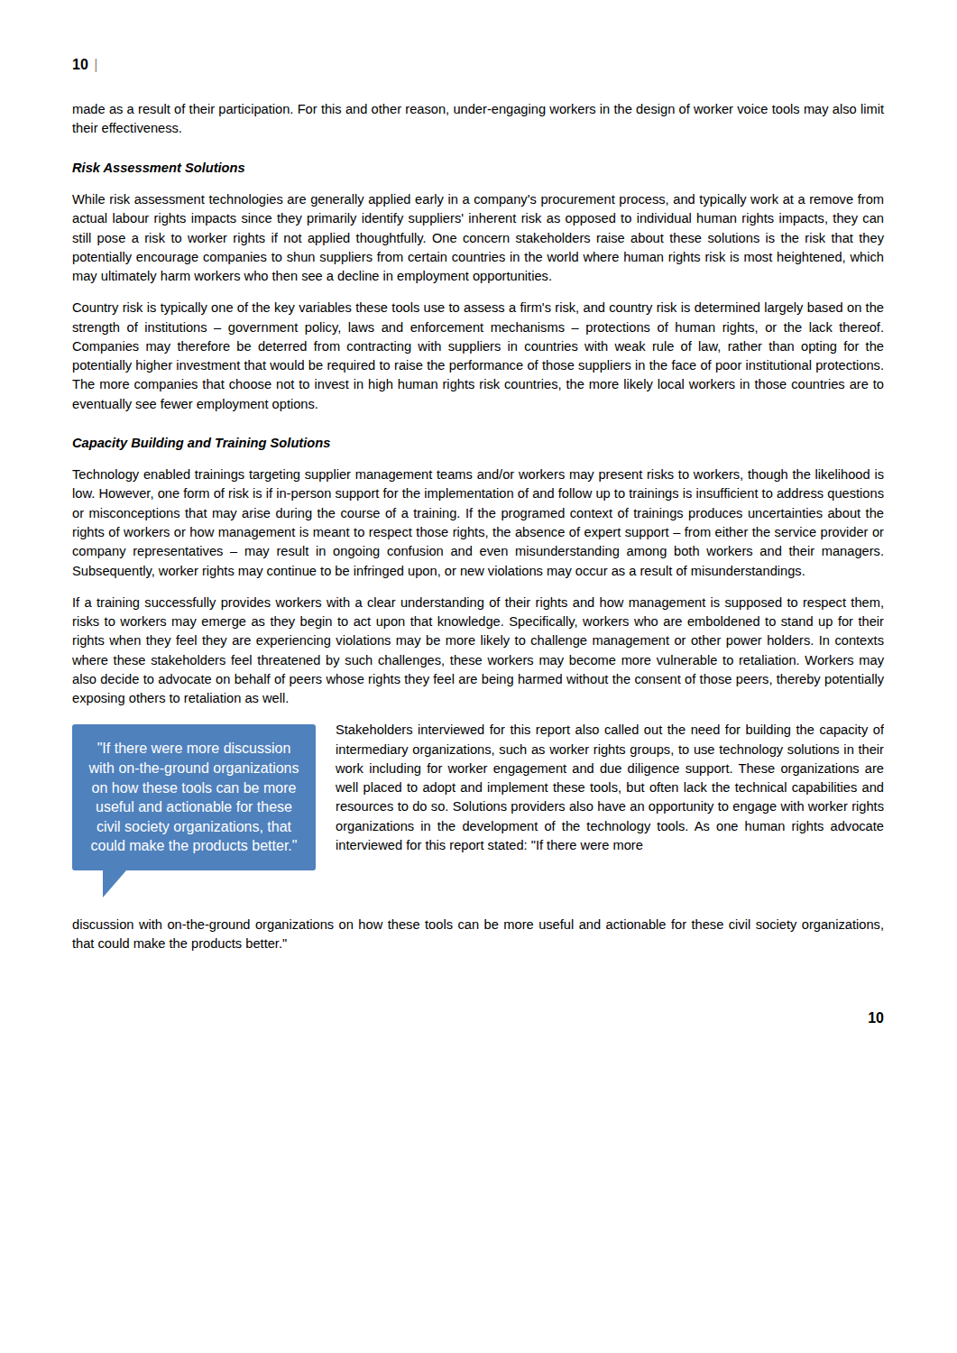10 |
made as a result of their participation. For this and other reason, under-engaging workers in the design of worker voice tools may also limit their effectiveness.
Risk Assessment Solutions
While risk assessment technologies are generally applied early in a company's procurement process, and typically work at a remove from actual labour rights impacts since they primarily identify suppliers' inherent risk as opposed to individual human rights impacts, they can still pose a risk to worker rights if not applied thoughtfully. One concern stakeholders raise about these solutions is the risk that they potentially encourage companies to shun suppliers from certain countries in the world where human rights risk is most heightened, which may ultimately harm workers who then see a decline in employment opportunities.
Country risk is typically one of the key variables these tools use to assess a firm's risk, and country risk is determined largely based on the strength of institutions – government policy, laws and enforcement mechanisms – protections of human rights, or the lack thereof. Companies may therefore be deterred from contracting with suppliers in countries with weak rule of law, rather than opting for the potentially higher investment that would be required to raise the performance of those suppliers in the face of poor institutional protections. The more companies that choose not to invest in high human rights risk countries, the more likely local workers in those countries are to eventually see fewer employment options.
Capacity Building and Training Solutions
Technology enabled trainings targeting supplier management teams and/or workers may present risks to workers, though the likelihood is low. However, one form of risk is if in-person support for the implementation of and follow up to trainings is insufficient to address questions or misconceptions that may arise during the course of a training. If the programed context of trainings produces uncertainties about the rights of workers or how management is meant to respect those rights, the absence of expert support – from either the service provider or company representatives – may result in ongoing confusion and even misunderstanding among both workers and their managers. Subsequently, worker rights may continue to be infringed upon, or new violations may occur as a result of misunderstandings.
If a training successfully provides workers with a clear understanding of their rights and how management is supposed to respect them, risks to workers may emerge as they begin to act upon that knowledge. Specifically, workers who are emboldened to stand up for their rights when they feel they are experiencing violations may be more likely to challenge management or other power holders. In contexts where these stakeholders feel threatened by such challenges, these workers may become more vulnerable to retaliation. Workers may also decide to advocate on behalf of peers whose rights they feel are being harmed without the consent of those peers, thereby potentially exposing others to retaliation as well.
"If there were more discussion with on-the-ground organizations on how these tools can be more useful and actionable for these civil society organizations, that could make the products better."
Stakeholders interviewed for this report also called out the need for building the capacity of intermediary organizations, such as worker rights groups, to use technology solutions in their work including for worker engagement and due diligence support. These organizations are well placed to adopt and implement these tools, but often lack the technical capabilities and resources to do so. Solutions providers also have an opportunity to engage with worker rights organizations in the development of the technology tools. As one human rights advocate interviewed for this report stated: "If there were more
discussion with on-the-ground organizations on how these tools can be more useful and actionable for these civil society organizations, that could make the products better."
10